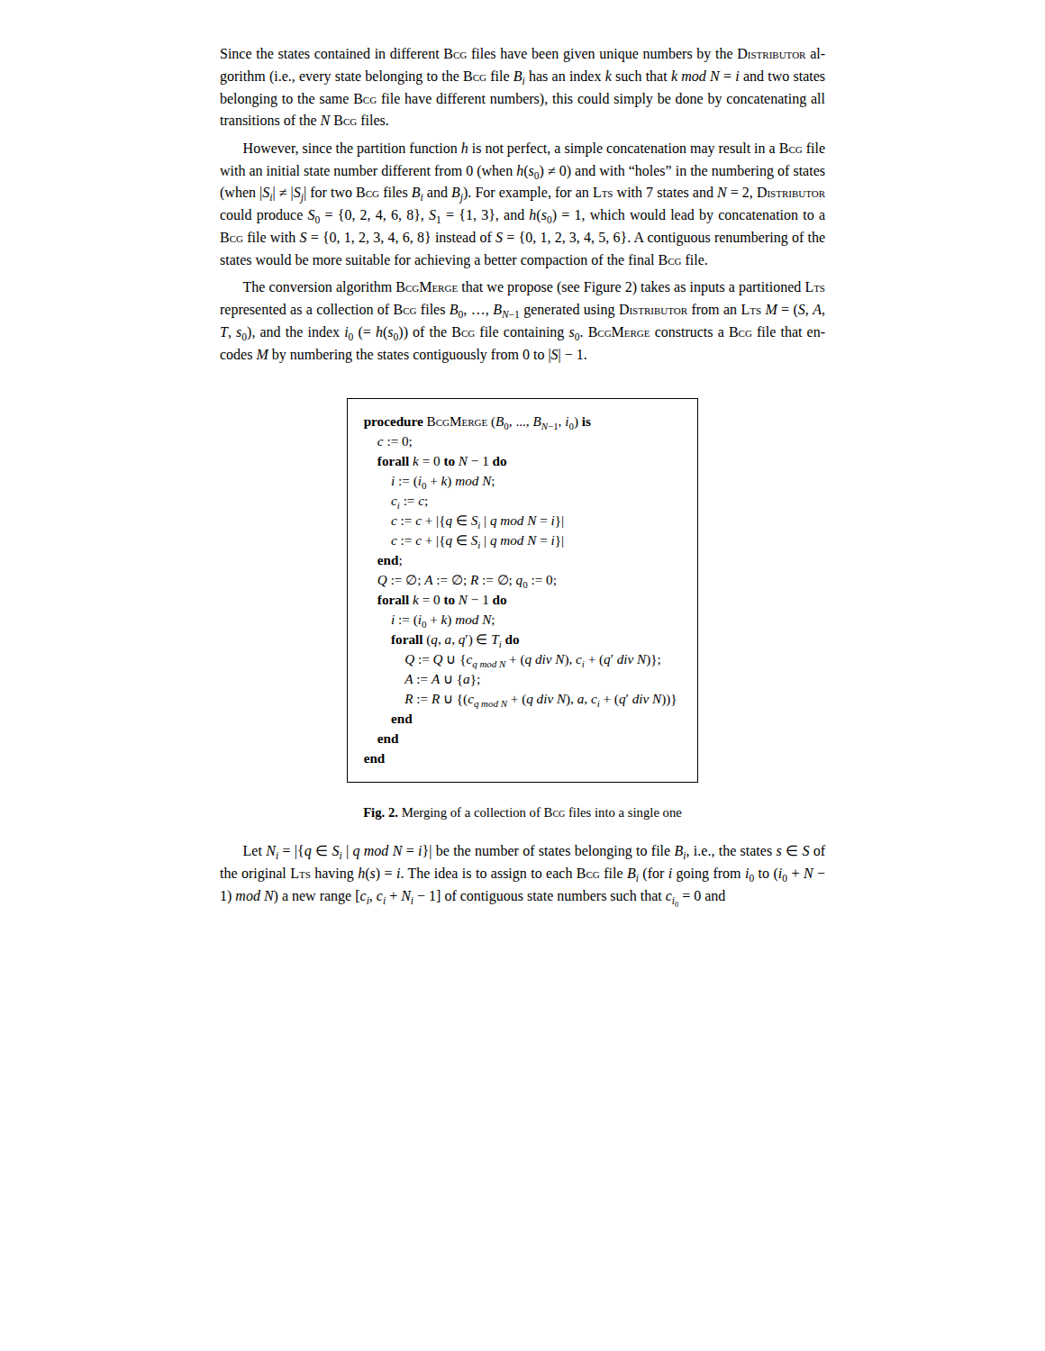Since the states contained in different Bcg files have been given unique numbers by the Distributor algorithm (i.e., every state belonging to the Bcg file Bi has an index k such that k mod N = i and two states belonging to the same Bcg file have different numbers), this could simply be done by concatenating all transitions of the N Bcg files.
However, since the partition function h is not perfect, a simple concatenation may result in a Bcg file with an initial state number different from 0 (when h(s0) ≠ 0) and with “holes” in the numbering of states (when |Si| ≠ |Sj| for two Bcg files Bi and Bj). For example, for an Lts with 7 states and N = 2, Distributor could produce S0 = {0, 2, 4, 6, 8}, S1 = {1, 3}, and h(s0) = 1, which would lead by concatenation to a Bcg file with S = {0, 1, 2, 3, 4, 6, 8} instead of S = {0, 1, 2, 3, 4, 5, 6}. A contiguous renumbering of the states would be more suitable for achieving a better compaction of the final Bcg file.
The conversion algorithm BcgMerge that we propose (see Figure 2) takes as inputs a partitioned Lts represented as a collection of Bcg files B0, …, BN−1 generated using Distributor from an Lts M = (S, A, T, s0), and the index i0 (= h(s0)) of the Bcg file containing s0. BcgMerge constructs a Bcg file that encodes M by numbering the states contiguously from 0 to |S| − 1.
procedure BcgMerge (B0, ..., BN−1, i0) is
    c := 0;
    forall k = 0 to N − 1 do
        i := (i0 + k) mod N;
        ci := c;
        c := c + |{q ∈ Si | q mod N = i}|
        c := c + |{q ∈ Si | q mod N = i}|
    end;
    Q := ∅; A := ∅; R := ∅; q0 := 0;
    forall k = 0 to N − 1 do
        i := (i0 + k) mod N;
        forall (q, a, q′) ∈ Ti do
            Q := Q ∪ {cq mod N + (q div N), ci + (q′ div N)};
            A := A ∪ {a};
            R := R ∪ {(cq mod N + (q div N), a, ci + (q′ div N))}
        end
    end
end
Fig. 2. Merging of a collection of Bcg files into a single one
Let Ni = |{q ∈ Si | q mod N = i}| be the number of states belonging to file Bi, i.e., the states s ∈ S of the original Lts having h(s) = i. The idea is to assign to each Bcg file Bi (for i going from i0 to (i0 + N − 1) mod N) a new range [ci, ci + Ni − 1] of contiguous state numbers such that ci0 = 0 and